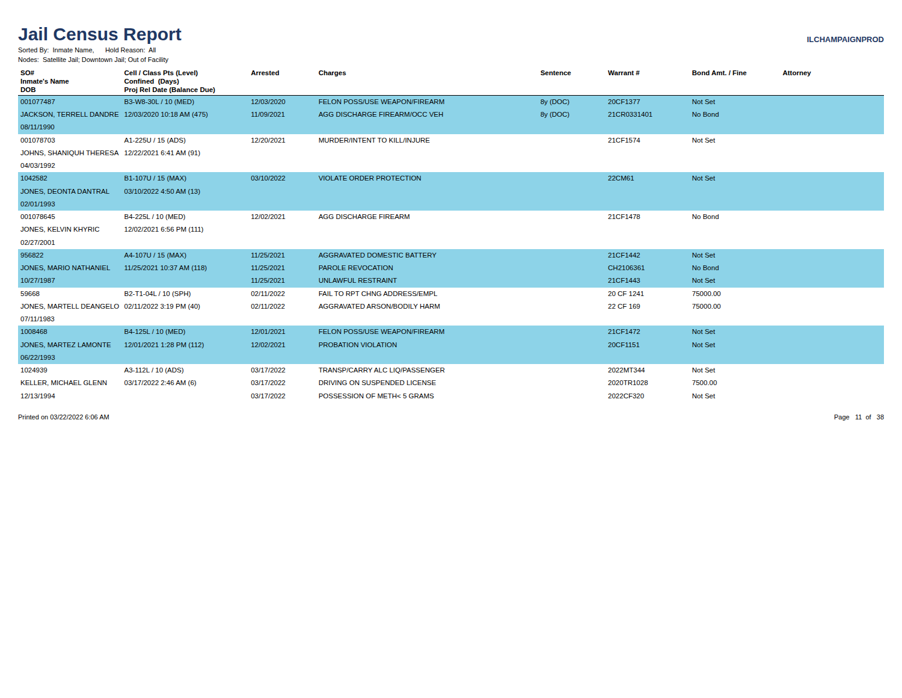ILCHAMPAIGNPROD
Jail Census Report
Sorted By: Inmate Name, Hold Reason: All
Nodes: Satellite Jail; Downtown Jail; Out of Facility
| SO# | Cell / Class Pts (Level) | Arrested | Charges | Sentence | Warrant # | Bond Amt. / Fine | Attorney |
| --- | --- | --- | --- | --- | --- | --- | --- |
| Inmate's Name | Confined (Days) | | | | | | |
| DOB | Proj Rel Date (Balance Due) | | | | | | |
| 001077487 | B3-W8-30L / 10 (MED) | 12/03/2020 | FELON POSS/USE WEAPON/FIREARM | 8y (DOC) | 20CF1377 | Not Set | |
| JACKSON, TERRELL DANDRE | 12/03/2020 10:18 AM (475) | 11/09/2021 | AGG DISCHARGE FIREARM/OCC VEH | 8y (DOC) | 21CR0331401 | No Bond | |
| 08/11/1990 | | | | | | | |
| 001078703 | A1-225U / 15 (ADS) | 12/20/2021 | MURDER/INTENT TO KILL/INJURE | | 21CF1574 | Not Set | |
| JOHNS, SHANIQUH THERESA | 12/22/2021 6:41 AM (91) | | | | | | |
| 04/03/1992 | | | | | | | |
| 1042582 | B1-107U / 15 (MAX) | 03/10/2022 | VIOLATE ORDER PROTECTION | | 22CM61 | Not Set | |
| JONES, DEONTA DANTRAL | 03/10/2022 4:50 AM (13) | | | | | | |
| 02/01/1993 | | | | | | | |
| 001078645 | B4-225L / 10 (MED) | 12/02/2021 | AGG DISCHARGE FIREARM | | 21CF1478 | No Bond | |
| JONES, KELVIN KHYRIC | 12/02/2021 6:56 PM (111) | | | | | | |
| 02/27/2001 | | | | | | | |
| 956822 | A4-107U / 15 (MAX) | 11/25/2021 | AGGRAVATED DOMESTIC BATTERY | | 21CF1442 | Not Set | |
| JONES, MARIO NATHANIEL | 11/25/2021 10:37 AM (118) | 11/25/2021 | PAROLE REVOCATION | | CH2106361 | No Bond | |
| 10/27/1987 | | 11/25/2021 | UNLAWFUL RESTRAINT | | 21CF1443 | Not Set | |
| 59668 | B2-T1-04L / 10 (SPH) | 02/11/2022 | FAIL TO RPT CHNG ADDRESS/EMPL | | 20 CF 1241 | 75000.00 | |
| JONES, MARTELL DEANGELO | 02/11/2022 3:19 PM (40) | 02/11/2022 | AGGRAVATED ARSON/BODILY HARM | | 22 CF 169 | 75000.00 | |
| 07/11/1983 | | | | | | | |
| 1008468 | B4-125L / 10 (MED) | 12/01/2021 | FELON POSS/USE WEAPON/FIREARM | | 21CF1472 | Not Set | |
| JONES, MARTEZ LAMONTE | 12/01/2021 1:28 PM (112) | 12/02/2021 | PROBATION VIOLATION | | 20CF1151 | Not Set | |
| 06/22/1993 | | | | | | | |
| 1024939 | A3-112L / 10 (ADS) | 03/17/2022 | TRANSP/CARRY ALC LIQ/PASSENGER | | 2022MT344 | Not Set | |
| KELLER, MICHAEL GLENN | 03/17/2022 2:46 AM (6) | 03/17/2022 | DRIVING ON SUSPENDED LICENSE | | 2020TR1028 | 7500.00 | |
| 12/13/1994 | | 03/17/2022 | POSSESSION OF METH< 5 GRAMS | | 2022CF320 | Not Set | |
Printed on 03/22/2022 6:06 AM Page 11 of 38